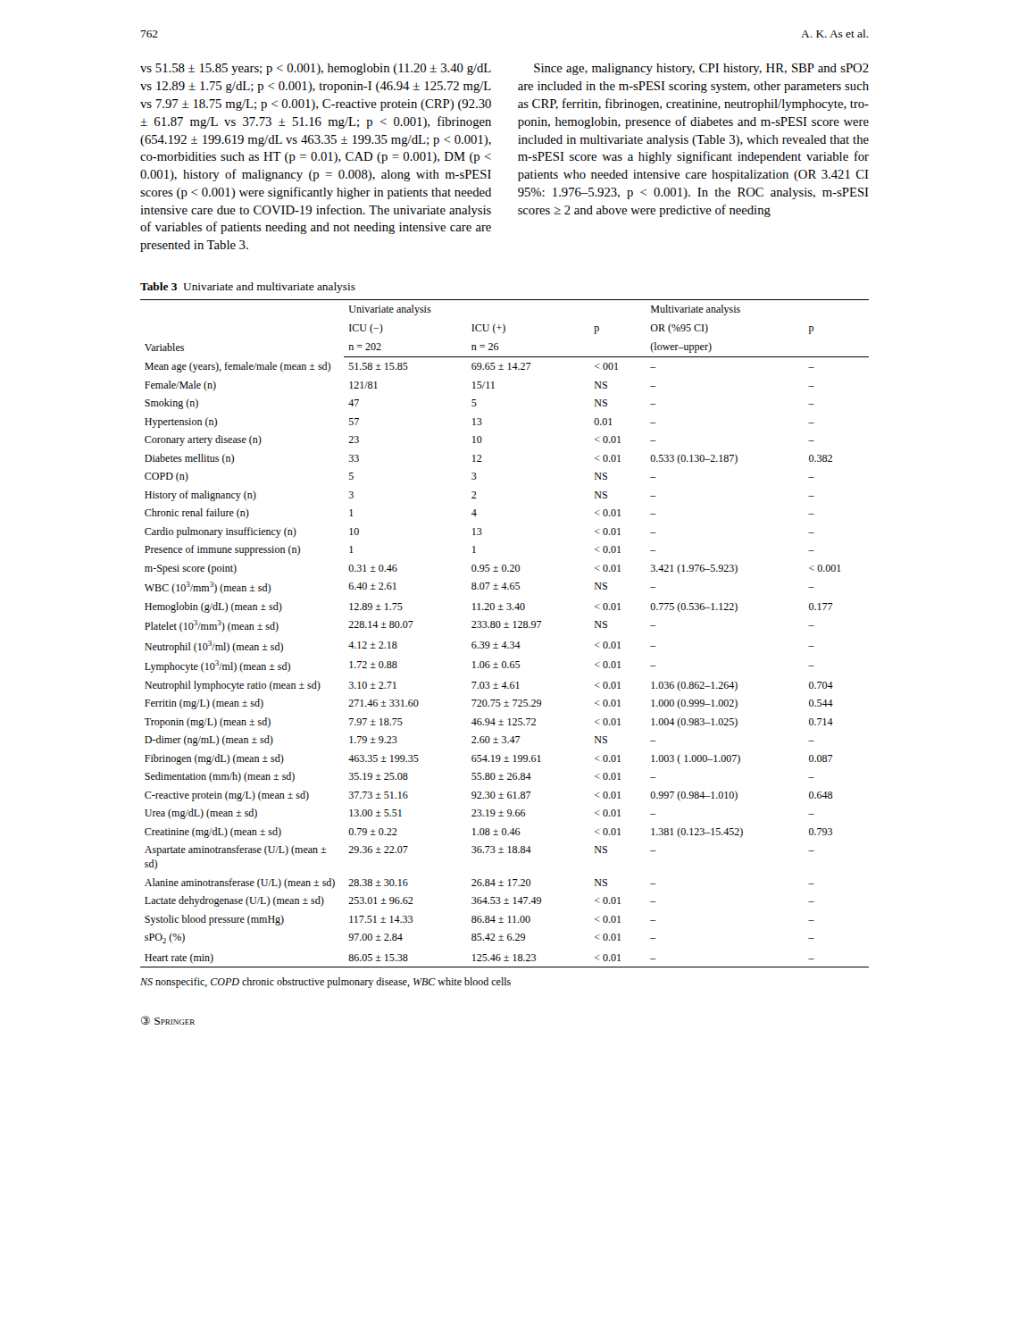762 A. K. As et al.
vs 51.58 ± 15.85 years; p < 0.001), hemoglobin (11.20 ± 3.40 g/dL vs 12.89 ± 1.75 g/dL; p < 0.001), troponin-I (46.94 ± 125.72 mg/L vs 7.97 ± 18.75 mg/L; p < 0.001), C-reactive protein (CRP) (92.30 ± 61.87 mg/L vs 37.73 ± 51.16 mg/L; p < 0.001), fibrinogen (654.192 ± 199.619 mg/dL vs 463.35 ± 199.35 mg/dL; p < 0.001), co-morbidities such as HT (p = 0.01), CAD (p = 0.001), DM (p < 0.001), history of malignancy (p = 0.008), along with m-sPESI scores (p < 0.001) were significantly higher in patients that needed intensive care due to COVID-19 infection. The univariate analysis of variables of patients needing and not needing intensive care are presented in Table 3.
Since age, malignancy history, CPI history, HR, SBP and sPO2 are included in the m-sPESI scoring system, other parameters such as CRP, ferritin, fibrinogen, creatinine, neutrophil/lymphocyte, troponin, hemoglobin, presence of diabetes and m-sPESI score were included in multivariate analysis (Table 3), which revealed that the m-sPESI score was a highly significant independent variable for patients who needed intensive care hospitalization (OR 3.421 CI 95%: 1.976–5.923, p < 0.001). In the ROC analysis, m-sPESI scores ≥ 2 and above were predictive of needing
Table 3 Univariate and multivariate analysis
| Variables | Univariate analysis | Multivariate analysis |
| --- | --- | --- |
| ICU (−) | ICU (+) | p | OR (%95 CI) | p |
| n = 202 | n = 26 | | (lower–upper) | |
| Mean age (years), female/male (mean ± sd) | 51.58 ± 15.85 | 69.65 ± 14.27 | < 001 | – | – |
| Female/Male (n) | 121/81 | 15/11 | NS | – | – |
| Smoking (n) | 47 | 5 | NS | – | – |
| Hypertension (n) | 57 | 13 | 0.01 | – | – |
| Coronary artery disease (n) | 23 | 10 | < 0.01 | – | – |
| Diabetes mellitus (n) | 33 | 12 | < 0.01 | 0.533 (0.130–2.187) | 0.382 |
| COPD (n) | 5 | 3 | NS | – | – |
| History of malignancy (n) | 3 | 2 | NS | – | – |
| Chronic renal failure (n) | 1 | 4 | < 0.01 | – | – |
| Cardio pulmonary insufficiency (n) | 10 | 13 | < 0.01 | – | – |
| Presence of immune suppression (n) | 1 | 1 | < 0.01 | – | – |
| m-Spesi score (point) | 0.31 ± 0.46 | 0.95 ± 0.20 | < 0.01 | 3.421 (1.976–5.923) | < 0.001 |
| WBC (10 3 /mm 3 ) (mean ± sd) | 6.40 ± 2.61 | 8.07 ± 4.65 | NS | – | – |
| Hemoglobin (g/dL) (mean ± sd) | 12.89 ± 1.75 | 11.20 ± 3.40 | < 0.01 | 0.775 (0.536–1.122) | 0.177 |
| Platelet (10 3 /mm 3 ) (mean ± sd) | 228.14 ± 80.07 | 233.80 ± 128.97 | NS | – | – |
| Neutrophil (10 3 /ml) (mean ± sd) | 4.12 ± 2.18 | 6.39 ± 4.34 | < 0.01 | – | – |
| Lymphocyte (10 3 /ml) (mean ± sd) | 1.72 ± 0.88 | 1.06 ± 0.65 | < 0.01 | – | – |
| Neutrophil lymphocyte ratio (mean ± sd) | 3.10 ± 2.71 | 7.03 ± 4.61 | < 0.01 | 1.036 (0.862–1.264) | 0.704 |
| Ferritin (mg/L) (mean ± sd) | 271.46 ± 331.60 | 720.75 ± 725.29 | < 0.01 | 1.000 (0.999–1.002) | 0.544 |
| Troponin (mg/L) (mean ± sd) | 7.97 ± 18.75 | 46.94 ± 125.72 | < 0.01 | 1.004 (0.983–1.025) | 0.714 |
| D-dimer (ng/mL) (mean ± sd) | 1.79 ± 9.23 | 2.60 ± 3.47 | NS | – | – |
| Fibrinogen (mg/dL) (mean ± sd) | 463.35 ± 199.35 | 654.19 ± 199.61 | < 0.01 | 1.003 ( 1.000–1.007) | 0.087 |
| Sedimentation (mm/h) (mean ± sd) | 35.19 ± 25.08 | 55.80 ± 26.84 | < 0.01 | – | – |
| C-reactive protein (mg/L) (mean ± sd) | 37.73 ± 51.16 | 92.30 ± 61.87 | < 0.01 | 0.997 (0.984–1.010) | 0.648 |
| Urea (mg/dL) (mean ± sd) | 13.00 ± 5.51 | 23.19 ± 9.66 | < 0.01 | – | – |
| Creatinine (mg/dL) (mean ± sd) | 0.79 ± 0.22 | 1.08 ± 0.46 | < 0.01 | 1.381 (0.123–15.452) | 0.793 |
| Aspartate aminotransferase (U/L) (mean ± sd) | 29.36 ± 22.07 | 36.73 ± 18.84 | NS | – | – |
| Alanine aminotransferase (U/L) (mean ± sd) | 28.38 ± 30.16 | 26.84 ± 17.20 | NS | – | – |
| Lactate dehydrogenase (U/L) (mean ± sd) | 253.01 ± 96.62 | 364.53 ± 147.49 | < 0.01 | – | – |
| Systolic blood pressure (mmHg) | 117.51 ± 14.33 | 86.84 ± 11.00 | < 0.01 | – | – |
| sPO 2 (%) | 97.00 ± 2.84 | 85.42 ± 6.29 | < 0.01 | – | – |
| Heart rate (min) | 86.05 ± 15.38 | 125.46 ± 18.23 | < 0.01 | – | – |
NS nonspecific, COPD chronic obstructive pulmonary disease, WBC white blood cells
③ Springer